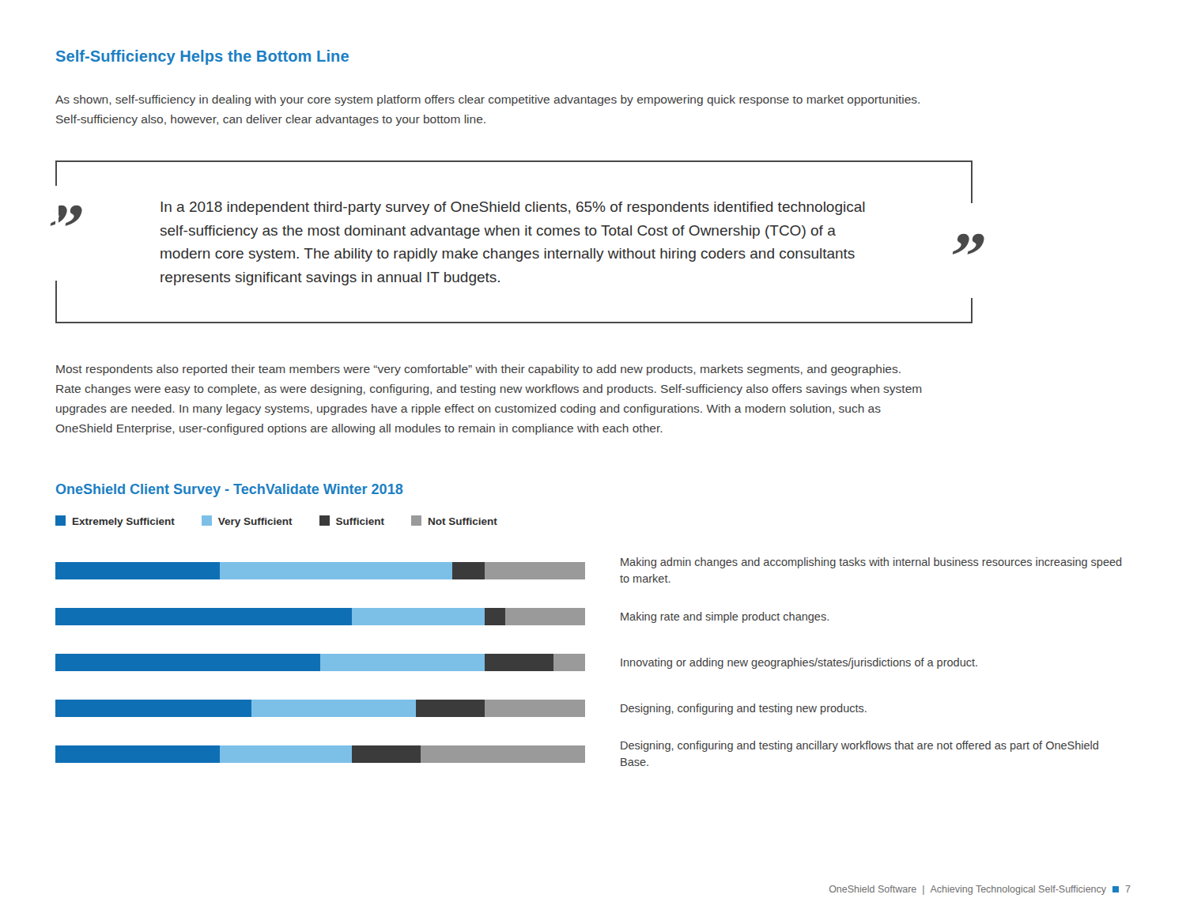Self-Sufficiency Helps the Bottom Line
As shown, self-sufficiency in dealing with your core system platform offers clear competitive advantages by empowering quick response to market opportunities. Self-sufficiency also, however, can deliver clear advantages to your bottom line.
”
In a 2018 independent third-party survey of OneShield clients, 65% of respondents identified technological self-sufficiency as the most dominant advantage when it comes to Total Cost of Ownership (TCO) of a modern core system. The ability to rapidly make changes internally without hiring coders and consultants represents significant savings in annual IT budgets.
”
Most respondents also reported their team members were “very comfortable” with their capability to add new products, markets segments, and geographies. Rate changes were easy to complete, as were designing, configuring, and testing new workflows and products. Self-sufficiency also offers savings when system upgrades are needed. In many legacy systems, upgrades have a ripple effect on customized coding and configurations. With a modern solution, such as OneShield Enterprise, user-configured options are allowing all modules to remain in compliance with each other.
OneShield Client Survey - TechValidate Winter 2018
Extremely Sufficient Very Sufficient Sufficient Not Sufficient
Making admin changes and accomplishing tasks with internal business resources increasing speed to market.
Making rate and simple product changes.
Innovating or adding new geographies/states/jurisdictions of a product.
Designing, configuring and testing new products.
Designing, configuring and testing ancillary workflows that are not offered as part of OneShield Base.
OneShield Software | Achieving Technological Self-Sufficiency 7